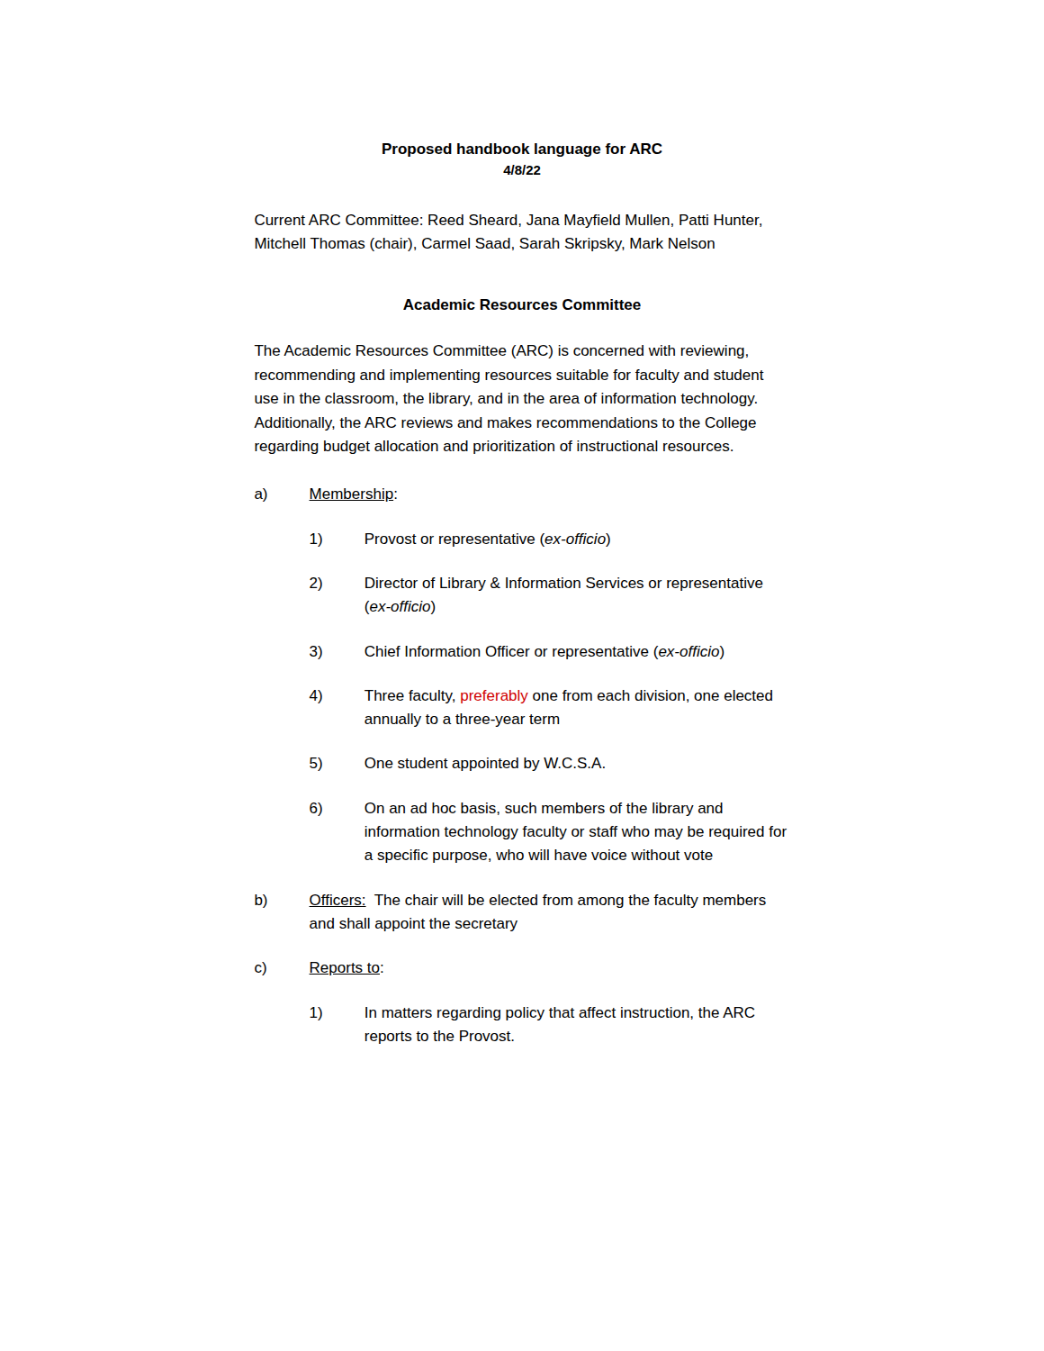Proposed handbook language for ARC
4/8/22
Current ARC Committee: Reed Sheard, Jana Mayfield Mullen, Patti Hunter, Mitchell Thomas (chair), Carmel Saad, Sarah Skripsky, Mark Nelson
Academic Resources Committee
The Academic Resources Committee (ARC) is concerned with reviewing, recommending and implementing resources suitable for faculty and student use in the classroom, the library, and in the area of information technology. Additionally, the ARC reviews and makes recommendations to the College regarding budget allocation and prioritization of instructional resources.
a)
Membership:
1)
Provost or representative (ex-officio)
2)
Director of Library & Information Services or representative (ex-officio)
3)
Chief Information Officer or representative (ex-officio)
4)
Three faculty, preferably one from each division, one elected annually to a three-year term
5)
One student appointed by W.C.S.A.
6)
On an ad hoc basis, such members of the library and information technology faculty or staff who may be required for a specific purpose, who will have voice without vote
b)
Officers: The chair will be elected from among the faculty members and shall appoint the secretary
c)
Reports to:
1)
In matters regarding policy that affect instruction, the ARC reports to the Provost.